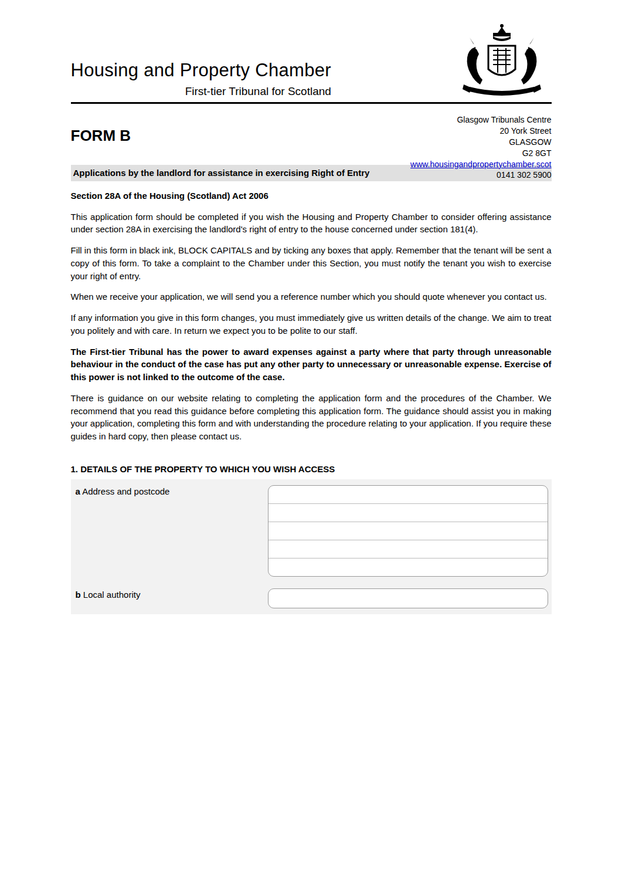Housing and Property Chamber
First-tier Tribunal for Scotland
Glasgow Tribunals Centre
20 York Street
GLASGOW
G2 8GT
www.housingandpropertychamber.scot
0141 302 5900
FORM B
Applications by the landlord for assistance in exercising Right of Entry
Section 28A of the Housing (Scotland) Act 2006
This application form should be completed if you wish the Housing and Property Chamber to consider offering assistance under section 28A in exercising the landlord's right of entry to the house concerned under section 181(4).
Fill in this form in black ink, BLOCK CAPITALS and by ticking any boxes that apply. Remember that the tenant will be sent a copy of this form. To take a complaint to the Chamber under this Section, you must notify the tenant you wish to exercise your right of entry.
When we receive your application, we will send you a reference number which you should quote whenever you contact us.
If any information you give in this form changes, you must immediately give us written details of the change. We aim to treat you politely and with care. In return we expect you to be polite to our staff.
The First-tier Tribunal has the power to award expenses against a party where that party through unreasonable behaviour in the conduct of the case has put any other party to unnecessary or unreasonable expense. Exercise of this power is not linked to the outcome of the case.
There is guidance on our website relating to completing the application form and the procedures of the Chamber. We recommend that you read this guidance before completing this application form. The guidance should assist you in making your application, completing this form and with understanding the procedure relating to your application. If you require these guides in hard copy, then please contact us.
1. DETAILS OF THE PROPERTY TO WHICH YOU WISH ACCESS
| a Address and postcode | |
| b Local authority | |